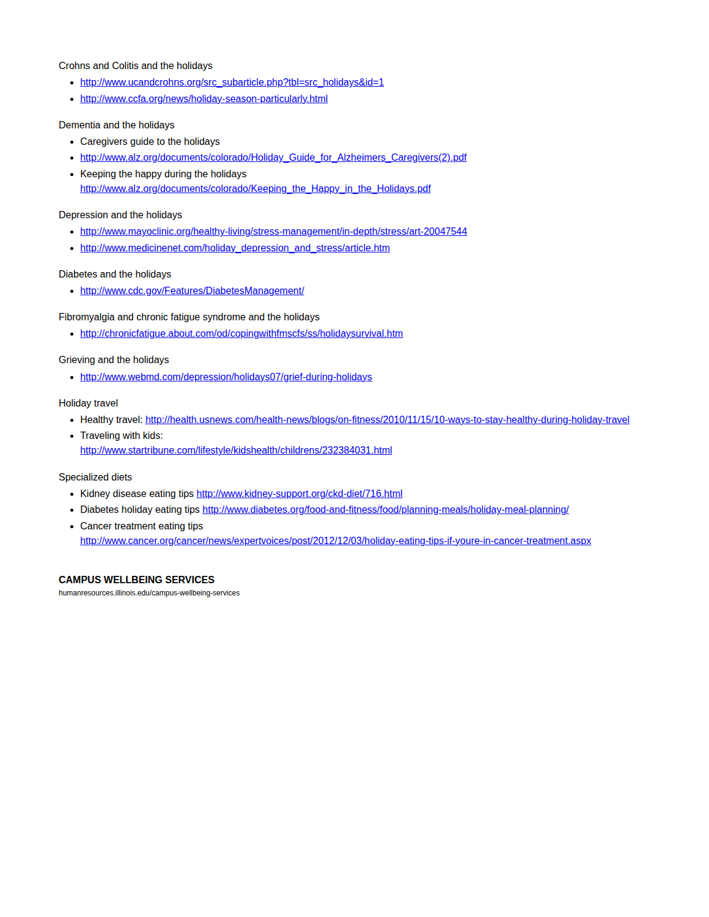Crohns and Colitis and the holidays
http://www.ucandcrohns.org/src_subarticle.php?tbl=src_holidays&id=1
http://www.ccfa.org/news/holiday-season-particularly.html
Dementia and the holidays
Caregivers guide to the holidays
http://www.alz.org/documents/colorado/Holiday_Guide_for_Alzheimers_Caregivers(2).pdf
Keeping the happy during the holidays
http://www.alz.org/documents/colorado/Keeping_the_Happy_in_the_Holidays.pdf
Depression and the holidays
http://www.mayoclinic.org/healthy-living/stress-management/in-depth/stress/art-20047544
http://www.medicinenet.com/holiday_depression_and_stress/article.htm
Diabetes and the holidays
http://www.cdc.gov/Features/DiabetesManagement/
Fibromyalgia and chronic fatigue syndrome and the holidays
http://chronicfatigue.about.com/od/copingwithfmscfs/ss/holidaysurvival.htm
Grieving and the holidays
http://www.webmd.com/depression/holidays07/grief-during-holidays
Holiday travel
Healthy travel: http://health.usnews.com/health-news/blogs/on-fitness/2010/11/15/10-ways-to-stay-healthy-during-holiday-travel
Traveling with kids:
http://www.startribune.com/lifestyle/kidshealth/childrens/232384031.html
Specialized diets
Kidney disease eating tips http://www.kidney-support.org/ckd-diet/716.html
Diabetes holiday eating tips http://www.diabetes.org/food-and-fitness/food/planning-meals/holiday-meal-planning/
Cancer treatment eating tips
http://www.cancer.org/cancer/news/expertvoices/post/2012/12/03/holiday-eating-tips-if-youre-in-cancer-treatment.aspx
CAMPUS WELLBEING SERVICES
humanresources.illinois.edu/campus-wellbeing-services